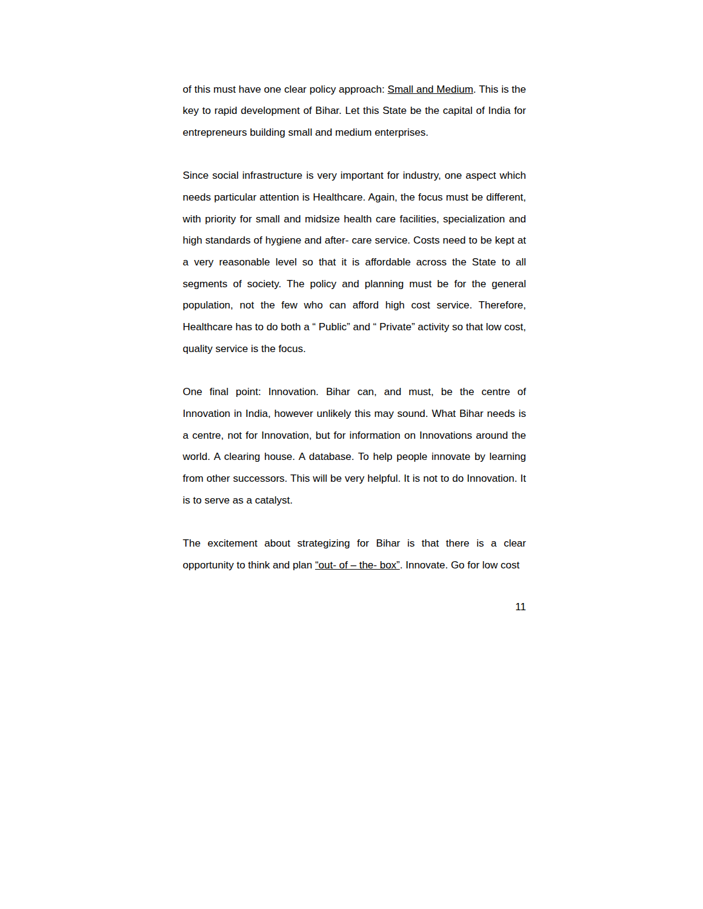of this must have one clear policy approach: Small and Medium. This is the key to rapid development of Bihar. Let this State be the capital of India for entrepreneurs building small and medium enterprises.
Since social infrastructure is very important for industry, one aspect which needs particular attention is Healthcare. Again, the focus must be different, with priority for small and midsize health care facilities, specialization and high standards of hygiene and after- care service. Costs need to be kept at a very reasonable level so that it is affordable across the State to all segments of society. The policy and planning must be for the general population, not the few who can afford high cost service. Therefore, Healthcare has to do both a “ Public” and “ Private” activity so that low cost, quality service is the focus.
One final point: Innovation. Bihar can, and must, be the centre of Innovation in India, however unlikely this may sound. What Bihar needs is a centre, not for Innovation, but for information on Innovations around the world. A clearing house. A database. To help people innovate by learning from other successors. This will be very helpful. It is not to do Innovation. It is to serve as a catalyst.
The excitement about strategizing for Bihar is that there is a clear opportunity to think and plan “out- of – the- box”. Innovate. Go for low cost
11